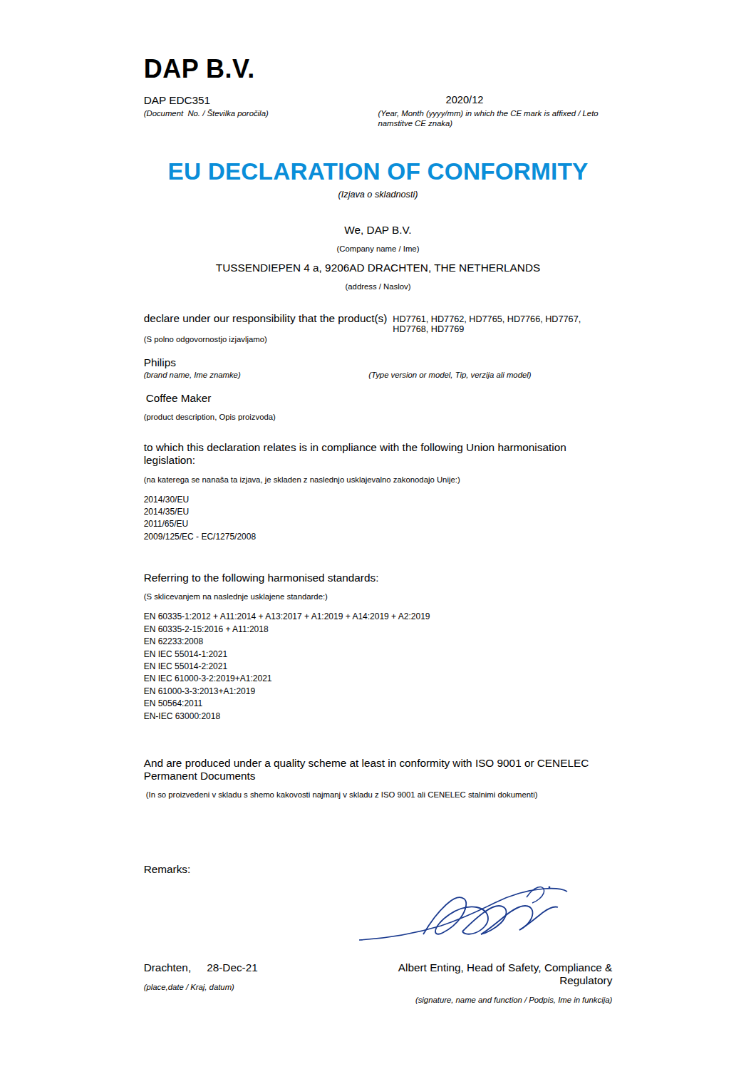DAP B.V.
DAP EDC351
(Document No. / Številka poročila)
2020/12
(Year, Month (yyyy/mm) in which the CE mark is affixed / Leto namstitve CE znaka)
EU DECLARATION OF CONFORMITY
(Izjava o skladnosti)
We, DAP B.V.
(Company name / Ime)
TUSSENDIEPEN 4 a, 9206AD DRACHTEN, THE NETHERLANDS
(address / Naslov)
declare under our responsibility that the product(s) HD7761, HD7762, HD7765, HD7766, HD7767, HD7768, HD7769
(S polno odgovornostjo izjavljamo)
Philips
(brand name, Ime znamke)
(Type version or model, Tip, verzija ali model)
Coffee Maker
(product description, Opis proizvoda)
to which this declaration relates is in compliance with the following Union harmonisation legislation:
(na katerega se nanaša ta izjava, je skladen z naslednjo usklajevalno zakonodajo Unije:)
2014/30/EU
2014/35/EU
2011/65/EU
2009/125/EC - EC/1275/2008
Referring to the following harmonised standards:
(S sklicevanjem na naslednje usklajene standarde:)
EN 60335-1:2012 + A11:2014 + A13:2017 + A1:2019 + A14:2019 + A2:2019
EN 60335-2-15:2016 + A11:2018
EN 62233:2008
EN IEC 55014-1:2021
EN IEC 55014-2:2021
EN IEC 61000-3-2:2019+A1:2021
EN 61000-3-3:2013+A1:2019
EN 50564:2011
EN-IEC 63000:2018
And are produced under a quality scheme at least in conformity with ISO 9001 or CENELEC Permanent Documents
(In so proizvedeni v skladu s shemo kakovosti najmanj v skladu z ISO 9001 ali CENELEC stalnimi dokumenti)
Remarks:
Drachten, 28-Dec-21
(place,date / Kraj, datum)
Albert Enting, Head of Safety, Compliance & Regulatory
(signature, name and function / Podpis, Ime in funkcija)